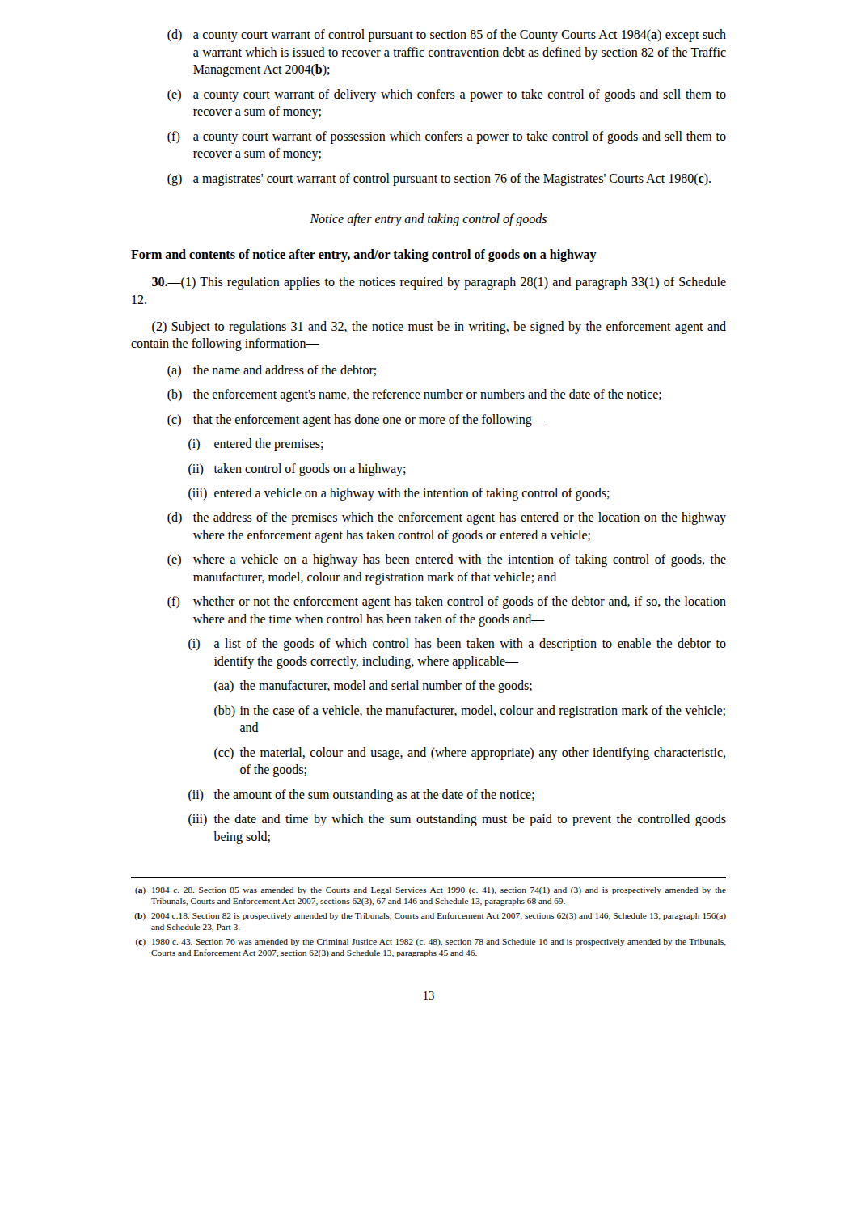(d)
a county court warrant of control pursuant to section 85 of the County Courts Act 1984(a) except such a warrant which is issued to recover a traffic contravention debt as defined by section 82 of the Traffic Management Act 2004(b);
(e)
a county court warrant of delivery which confers a power to take control of goods and sell them to recover a sum of money;
(f)
a county court warrant of possession which confers a power to take control of goods and sell them to recover a sum of money;
(g)
a magistrates' court warrant of control pursuant to section 76 of the Magistrates' Courts Act 1980(c).
Notice after entry and taking control of goods
Form and contents of notice after entry, and/or taking control of goods on a highway
30.—(1) This regulation applies to the notices required by paragraph 28(1) and paragraph 33(1) of Schedule 12.
(2) Subject to regulations 31 and 32, the notice must be in writing, be signed by the enforcement agent and contain the following information—
(a)
the name and address of the debtor;
(b)
the enforcement agent's name, the reference number or numbers and the date of the notice;
(c)
that the enforcement agent has done one or more of the following—
(i)
entered the premises;
(ii)
taken control of goods on a highway;
(iii)
entered a vehicle on a highway with the intention of taking control of goods;
(d)
the address of the premises which the enforcement agent has entered or the location on the highway where the enforcement agent has taken control of goods or entered a vehicle;
(e)
where a vehicle on a highway has been entered with the intention of taking control of goods, the manufacturer, model, colour and registration mark of that vehicle; and
(f)
whether or not the enforcement agent has taken control of goods of the debtor and, if so, the location where and the time when control has been taken of the goods and—
(i)
a list of the goods of which control has been taken with a description to enable the debtor to identify the goods correctly, including, where applicable—
(aa)
the manufacturer, model and serial number of the goods;
(bb)
in the case of a vehicle, the manufacturer, model, colour and registration mark of the vehicle; and
(cc)
the material, colour and usage, and (where appropriate) any other identifying characteristic, of the goods;
(ii)
the amount of the sum outstanding as at the date of the notice;
(iii)
the date and time by which the sum outstanding must be paid to prevent the controlled goods being sold;
(a)
1984 c. 28. Section 85 was amended by the Courts and Legal Services Act 1990 (c. 41), section 74(1) and (3) and is prospectively amended by the Tribunals, Courts and Enforcement Act 2007, sections 62(3), 67 and 146 and Schedule 13, paragraphs 68 and 69.
(b)
2004 c.18. Section 82 is prospectively amended by the Tribunals, Courts and Enforcement Act 2007, sections 62(3) and 146, Schedule 13, paragraph 156(a) and Schedule 23, Part 3.
(c)
1980 c. 43. Section 76 was amended by the Criminal Justice Act 1982 (c. 48), section 78 and Schedule 16 and is prospectively amended by the Tribunals, Courts and Enforcement Act 2007, section 62(3) and Schedule 13, paragraphs 45 and 46.
13